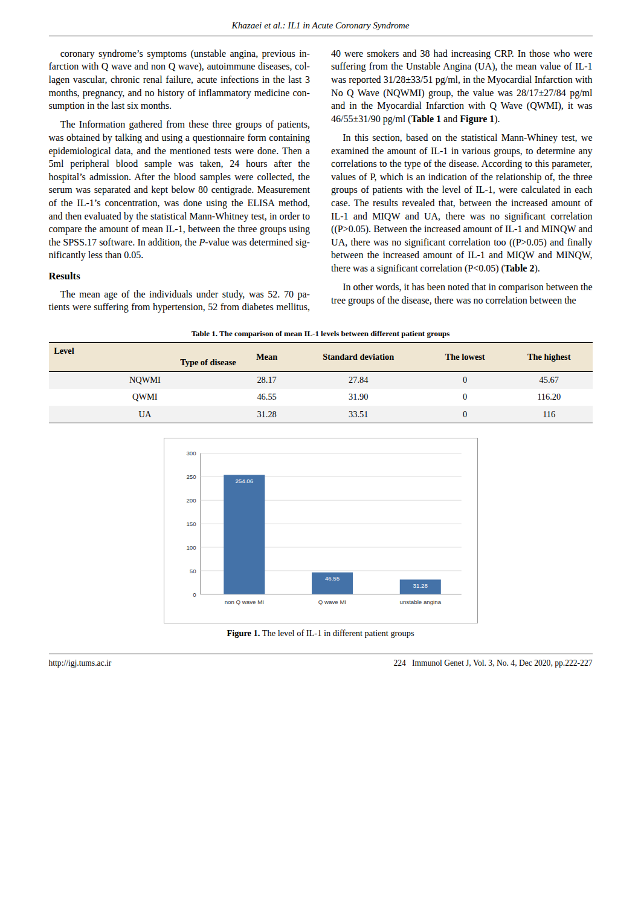Khazaei et al.: IL1 in Acute Coronary Syndrome
coronary syndrome’s symptoms (unstable angina, previous infarction with Q wave and non Q wave), autoimmune diseases, collagen vascular, chronic renal failure, acute infections in the last 3 months, pregnancy, and no history of inflammatory medicine consumption in the last six months.
The Information gathered from these three groups of patients, was obtained by talking and using a questionnaire form containing epidemiological data, and the mentioned tests were done. Then a 5ml peripheral blood sample was taken, 24 hours after the hospital’s admission. After the blood samples were collected, the serum was separated and kept below 80 centigrade. Measurement of the IL-1’s concentration, was done using the ELISA method, and then evaluated by the statistical Mann-Whitney test, in order to compare the amount of mean IL-1, between the three groups using the SPSS.17 software. In addition, the P-value was determined significantly less than 0.05.
Results
The mean age of the individuals under study, was 52. 70 patients were suffering from hypertension, 52 from diabetes mellitus, 40 were smokers and 38 had increasing CRP. In those who were suffering from the Unstable Angina (UA), the mean value of IL-1 was reported 31/28±33/51 pg/ml, in the Myocardial Infarction with No Q Wave (NQWMI) group, the value was 28/17±27/84 pg/ml and in the Myocardial Infarction with Q Wave (QWMI), it was 46/55±31/90 pg/ml (Table 1 and Figure 1).
In this section, based on the statistical Mann-Whiney test, we examined the amount of IL-1 in various groups, to determine any correlations to the type of the disease. According to this parameter, values of P, which is an indication of the relationship of, the three groups of patients with the level of IL-1, were calculated in each case. The results revealed that, between the increased amount of IL-1 and MIQW and UA, there was no significant correlation ((P>0.05). Between the increased amount of IL-1 and MINQW and UA, there was no significant correlation too ((P>0.05) and finally between the increased amount of IL-1 and MIQW and MINQW, there was a significant correlation (P<0.05) (Table 2).
In other words, it has been noted that in comparison between the tree groups of the disease, there was no correlation between the
Table 1. The comparison of mean IL-1 levels between different patient groups
| Level Type of disease | Mean | Standard deviation | The lowest | The highest |
| --- | --- | --- | --- | --- |
| NQWMI | 28.17 | 27.84 | 0 | 45.67 |
| QWMI | 46.55 | 31.90 | 0 | 116.20 |
| UA | 31.28 | 33.51 | 0 | 116 |
300 250 200 150 100 50 0 254.06 46.55 31.28 non Q wave MI Q wave MI unstable angina
Figure 1. The level of IL-1 in different patient groups
http://igj.tums.ac.ir 224 Immunol Genet J, Vol. 3, No. 4, Dec 2020, pp.222-227